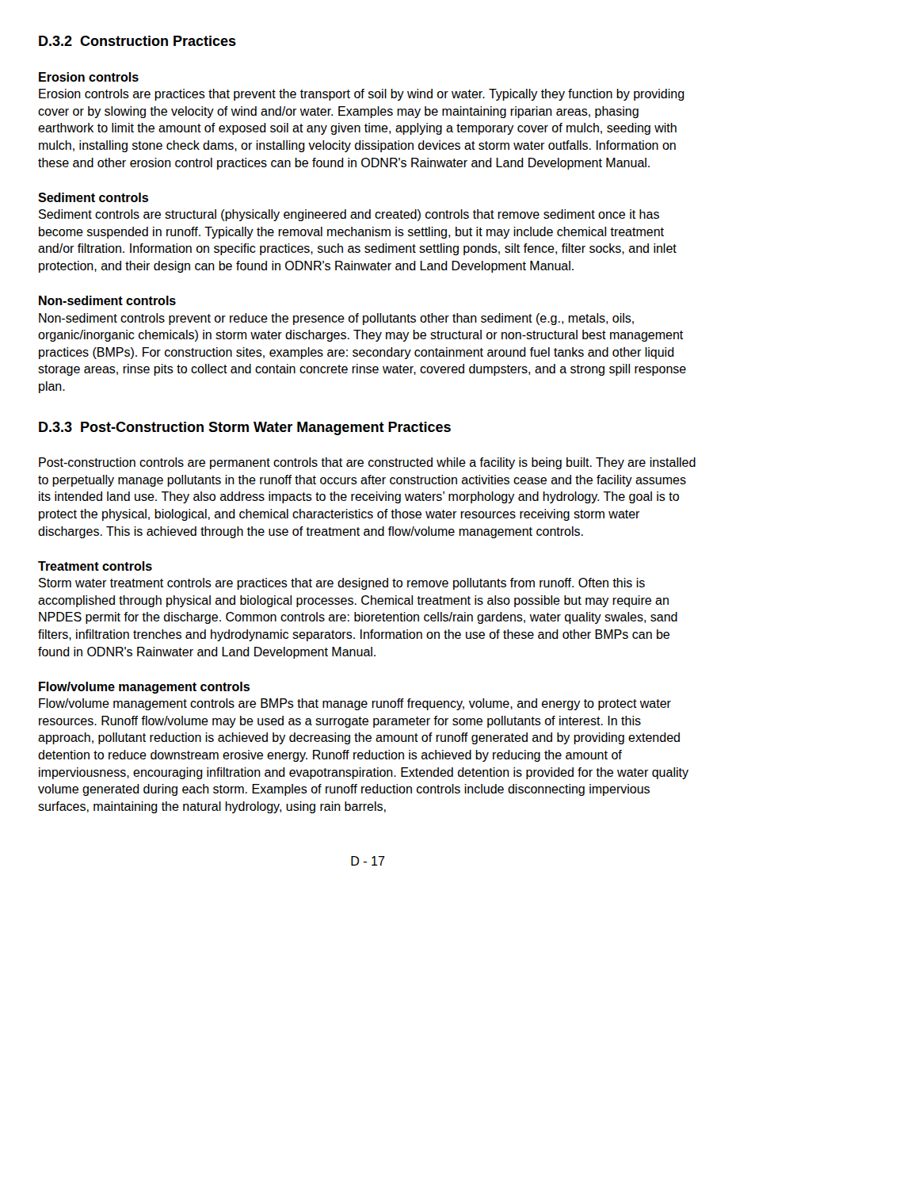D.3.2 Construction Practices
Erosion controls
Erosion controls are practices that prevent the transport of soil by wind or water. Typically they function by providing cover or by slowing the velocity of wind and/or water. Examples may be maintaining riparian areas, phasing earthwork to limit the amount of exposed soil at any given time, applying a temporary cover of mulch, seeding with mulch, installing stone check dams, or installing velocity dissipation devices at storm water outfalls. Information on these and other erosion control practices can be found in ODNR's Rainwater and Land Development Manual.
Sediment controls
Sediment controls are structural (physically engineered and created) controls that remove sediment once it has become suspended in runoff. Typically the removal mechanism is settling, but it may include chemical treatment and/or filtration. Information on specific practices, such as sediment settling ponds, silt fence, filter socks, and inlet protection, and their design can be found in ODNR's Rainwater and Land Development Manual.
Non-sediment controls
Non-sediment controls prevent or reduce the presence of pollutants other than sediment (e.g., metals, oils, organic/inorganic chemicals) in storm water discharges. They may be structural or non-structural best management practices (BMPs). For construction sites, examples are: secondary containment around fuel tanks and other liquid storage areas, rinse pits to collect and contain concrete rinse water, covered dumpsters, and a strong spill response plan.
D.3.3 Post-Construction Storm Water Management Practices
Post-construction controls are permanent controls that are constructed while a facility is being built. They are installed to perpetually manage pollutants in the runoff that occurs after construction activities cease and the facility assumes its intended land use. They also address impacts to the receiving waters’ morphology and hydrology. The goal is to protect the physical, biological, and chemical characteristics of those water resources receiving storm water discharges. This is achieved through the use of treatment and flow/volume management controls.
Treatment controls
Storm water treatment controls are practices that are designed to remove pollutants from runoff. Often this is accomplished through physical and biological processes. Chemical treatment is also possible but may require an NPDES permit for the discharge. Common controls are: bioretention cells/rain gardens, water quality swales, sand filters, infiltration trenches and hydrodynamic separators. Information on the use of these and other BMPs can be found in ODNR's Rainwater and Land Development Manual.
Flow/volume management controls
Flow/volume management controls are BMPs that manage runoff frequency, volume, and energy to protect water resources. Runoff flow/volume may be used as a surrogate parameter for some pollutants of interest. In this approach, pollutant reduction is achieved by decreasing the amount of runoff generated and by providing extended detention to reduce downstream erosive energy. Runoff reduction is achieved by reducing the amount of imperviousness, encouraging infiltration and evapotranspiration. Extended detention is provided for the water quality volume generated during each storm. Examples of runoff reduction controls include disconnecting impervious surfaces, maintaining the natural hydrology, using rain barrels,
D - 17